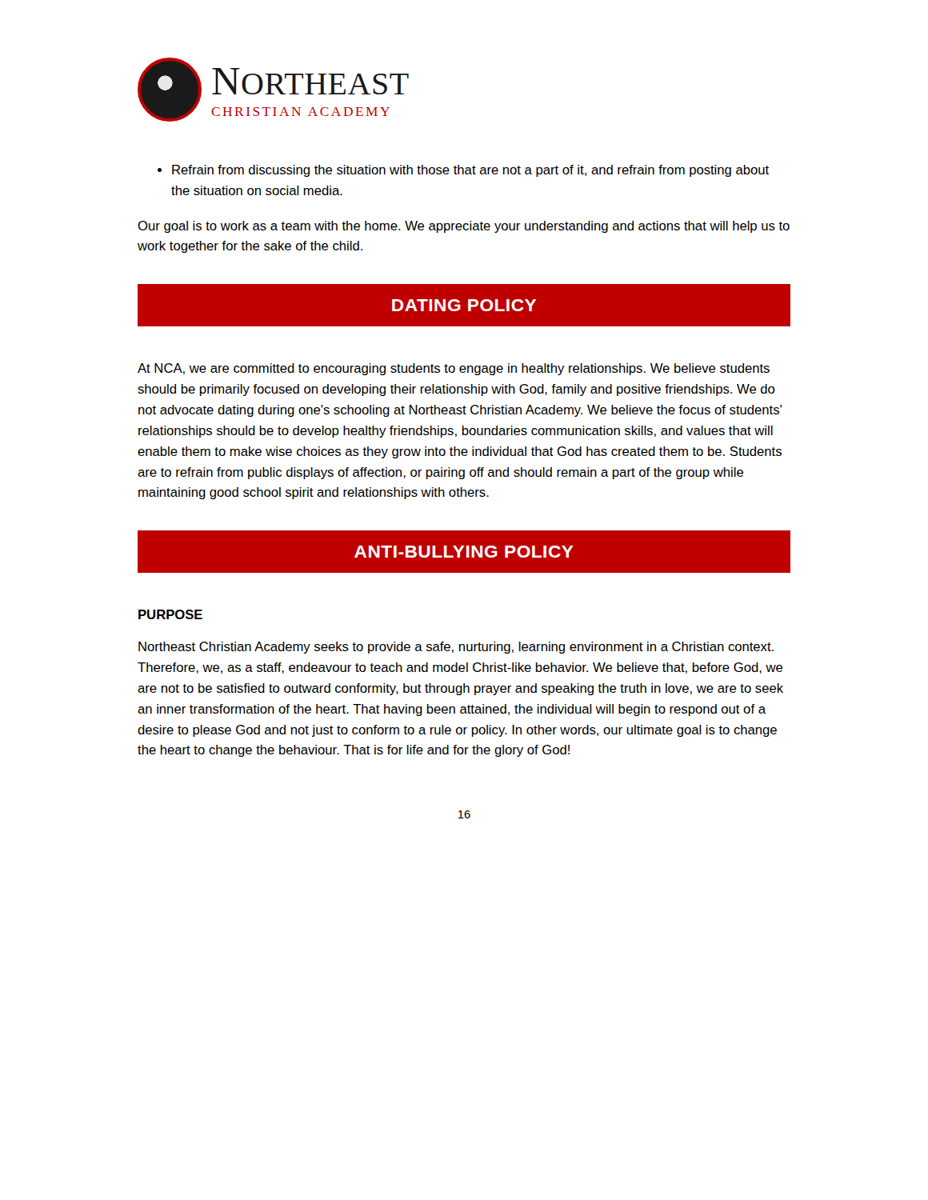NORTHEAST
CHRISTIAN ACADEMY
Refrain from discussing the situation with those that are not a part of it, and refrain from posting about the situation on social media.
Our goal is to work as a team with the home. We appreciate your understanding and actions that will help us to work together for the sake of the child.
Dating Policy
At NCA, we are committed to encouraging students to engage in healthy relationships. We believe students should be primarily focused on developing their relationship with God, family and positive friendships. We do not advocate dating during one's schooling at Northeast Christian Academy. We believe the focus of students' relationships should be to develop healthy friendships, boundaries communication skills, and values that will enable them to make wise choices as they grow into the individual that God has created them to be. Students are to refrain from public displays of affection, or pairing off and should remain a part of the group while maintaining good school spirit and relationships with others.
Anti-Bullying Policy
PURPOSE
Northeast Christian Academy seeks to provide a safe, nurturing, learning environment in a Christian context. Therefore, we, as a staff, endeavour to teach and model Christ-like behavior. We believe that, before God, we are not to be satisfied to outward conformity, but through prayer and speaking the truth in love, we are to seek an inner transformation of the heart. That having been attained, the individual will begin to respond out of a desire to please God and not just to conform to a rule or policy. In other words, our ultimate goal is to change the heart to change the behaviour. That is for life and for the glory of God!
16